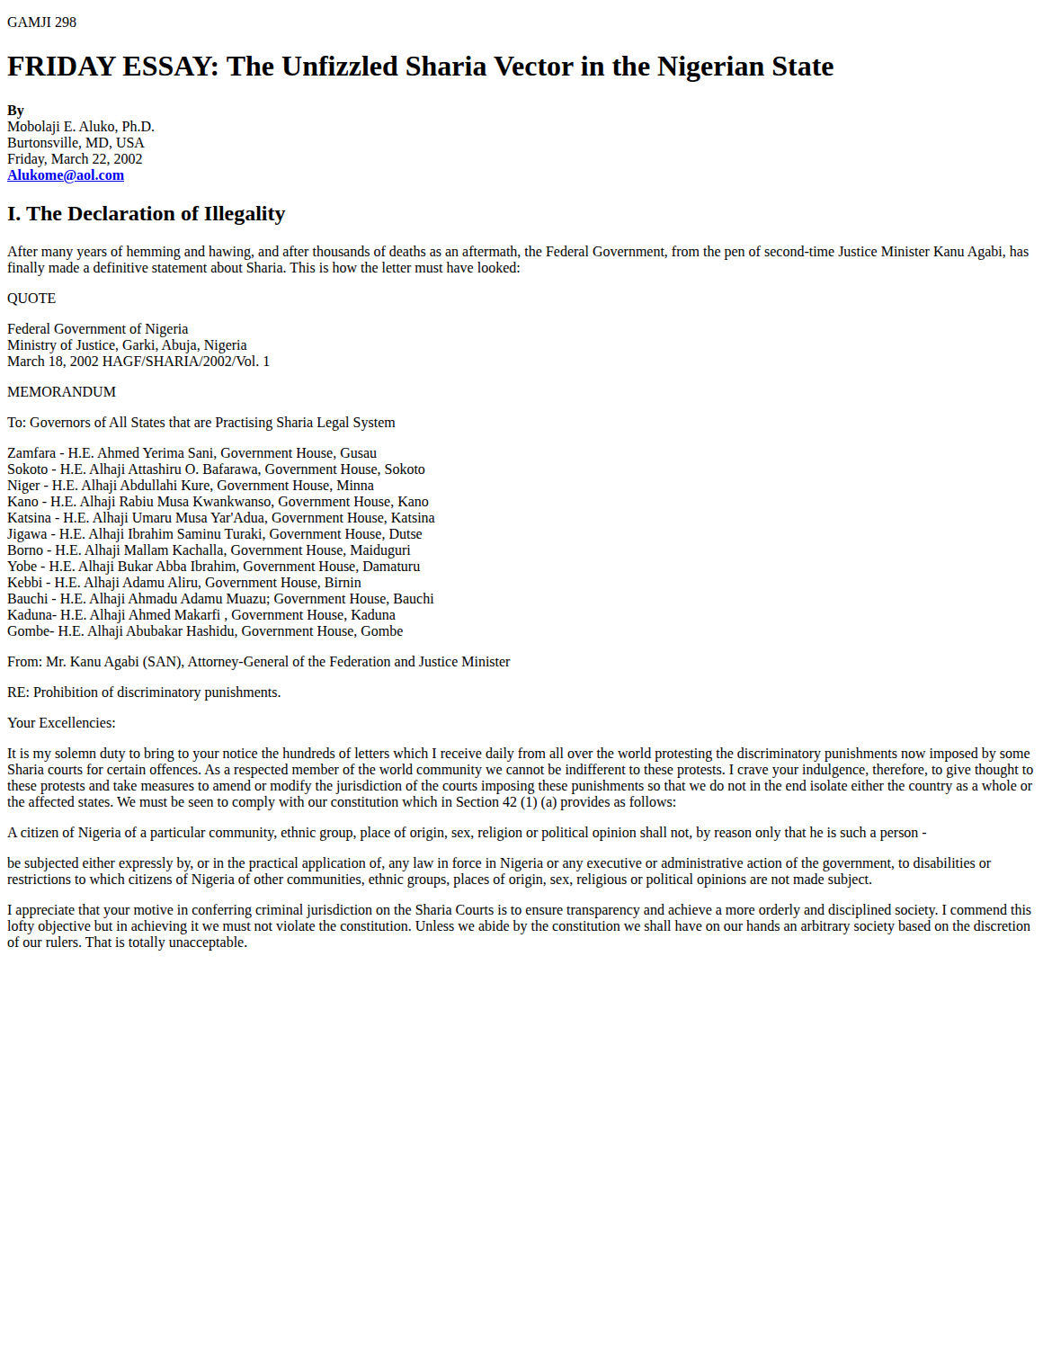GAMJI 298
FRIDAY ESSAY: The Unfizzled Sharia Vector in the Nigerian State
By
Mobolaji E. Aluko, Ph.D.
Burtonsville, MD, USA
Friday, March 22, 2002
Alukome@aol.com
I. The Declaration of Illegality
After many years of hemming and hawing, and after thousands of deaths as an aftermath, the Federal Government, from the pen of second-time Justice Minister Kanu Agabi, has finally made a definitive statement about Sharia. This is how the letter must have looked:
QUOTE
Federal Government of Nigeria
Ministry of Justice, Garki, Abuja, Nigeria
March 18, 2002 HAGF/SHARIA/2002/Vol. 1
MEMORANDUM
To: Governors of All States that are Practising Sharia Legal System
Zamfara - H.E. Ahmed Yerima Sani, Government House, Gusau
Sokoto - H.E. Alhaji Attashiru O. Bafarawa, Government House, Sokoto
Niger - H.E. Alhaji Abdullahi Kure, Government House, Minna
Kano - H.E. Alhaji Rabiu Musa Kwankwanso, Government House, Kano
Katsina - H.E. Alhaji Umaru Musa Yar'Adua, Government House, Katsina
Jigawa - H.E. Alhaji Ibrahim Saminu Turaki, Government House, Dutse
Borno - H.E. Alhaji Mallam Kachalla, Government House, Maiduguri
Yobe - H.E. Alhaji Bukar Abba Ibrahim, Government House, Damaturu
Kebbi - H.E. Alhaji Adamu Aliru, Government House, Birnin
Bauchi - H.E. Alhaji Ahmadu Adamu Muazu; Government House, Bauchi
Kaduna- H.E. Alhaji Ahmed Makarfi , Government House, Kaduna
Gombe- H.E. Alhaji Abubakar Hashidu, Government House, Gombe
From: Mr. Kanu Agabi (SAN), Attorney-General of the Federation and Justice Minister
RE: Prohibition of discriminatory punishments.
Your Excellencies:
It is my solemn duty to bring to your notice the hundreds of letters which I receive daily from all over the world protesting the discriminatory punishments now imposed by some Sharia courts for certain offences. As a respected member of the world community we cannot be indifferent to these protests. I crave your indulgence, therefore, to give thought to these protests and take measures to amend or modify the jurisdiction of the courts imposing these punishments so that we do not in the end isolate either the country as a whole or the affected states. We must be seen to comply with our constitution which in Section 42 (1) (a) provides as follows:
A citizen of Nigeria of a particular community, ethnic group, place of origin, sex, religion or political opinion shall not, by reason only that he is such a person -
be subjected either expressly by, or in the practical application of, any law in force in Nigeria or any executive or administrative action of the government, to disabilities or restrictions to which citizens of Nigeria of other communities, ethnic groups, places of origin, sex, religious or political opinions are not made subject.
I appreciate that your motive in conferring criminal jurisdiction on the Sharia Courts is to ensure transparency and achieve a more orderly and disciplined society. I commend this lofty objective but in achieving it we must not violate the constitution. Unless we abide by the constitution we shall have on our hands an arbitrary society based on the discretion of our rulers. That is totally unacceptable.